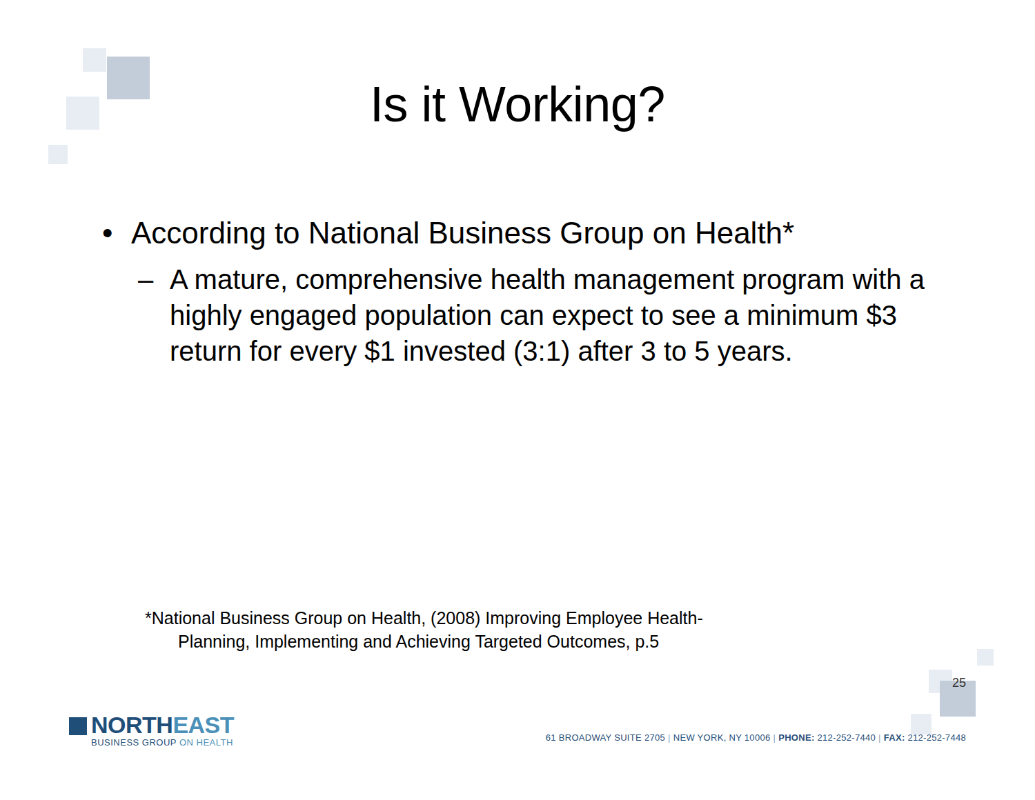Is it Working?
According to National Business Group on Health*
A mature, comprehensive health management program with a highly engaged population can expect to see a minimum $3 return for every $1 invested (3:1) after 3 to 5 years.
*National Business Group on Health, (2008) Improving Employee Health- Planning, Implementing and Achieving Targeted Outcomes, p.5
25
NORTHEAST
BUSINESS GROUP ON HEALTH
61 BROADWAY SUITE 2705|NEW YORK, NY 10006|PHONE: 212-252-7440|FAX: 212-252-7448